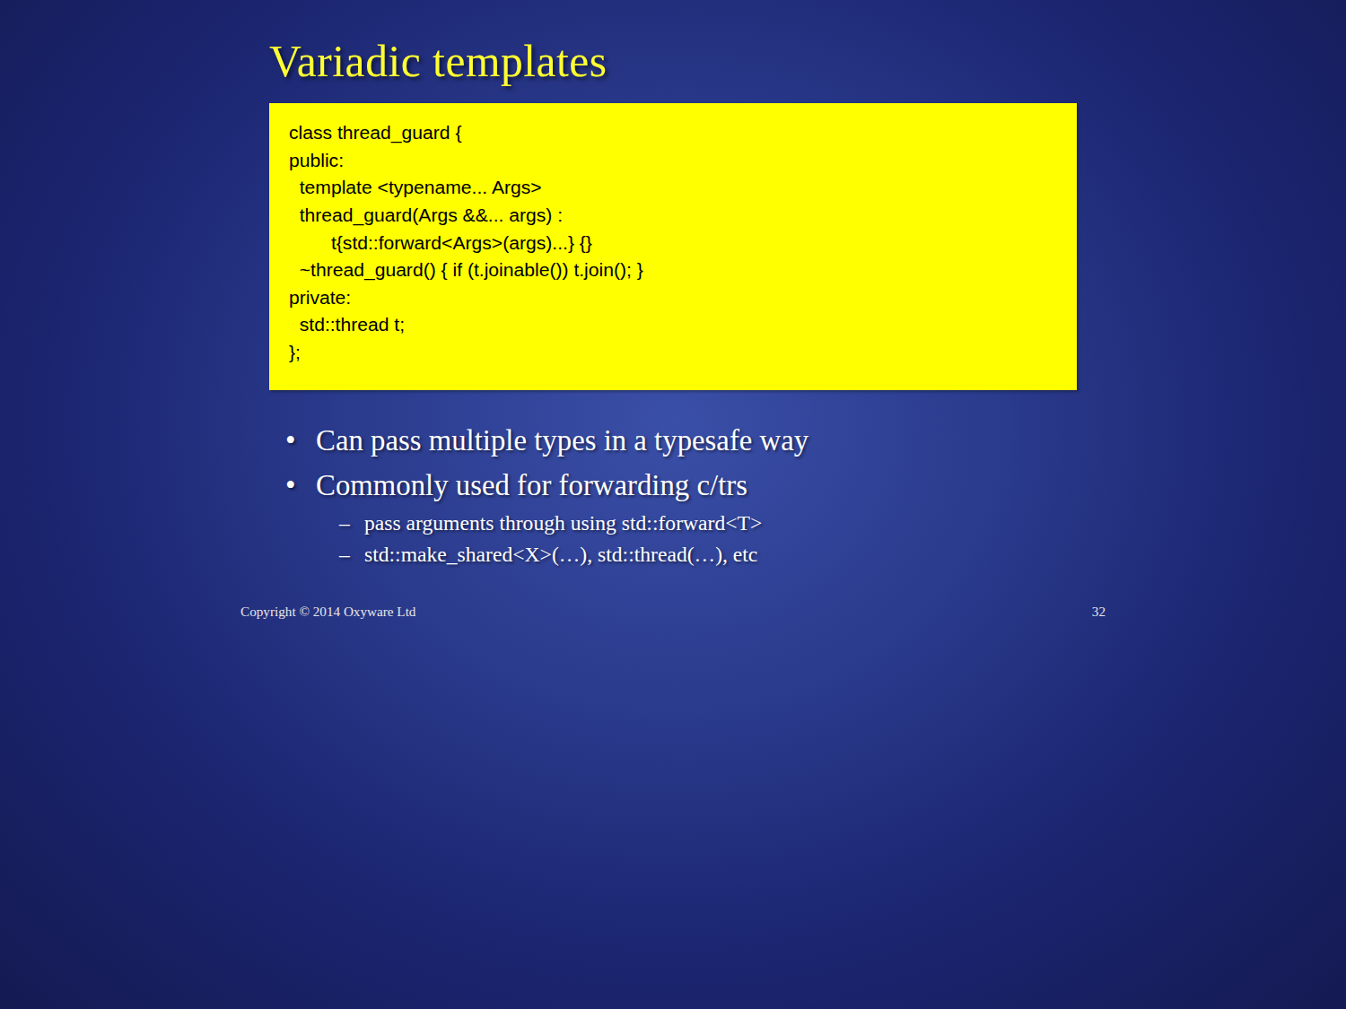Variadic templates
class thread_guard { public: template <typename... Args> thread_guard(Args &&... args) : t{std::forward<Args>(args)...} {} ~thread_guard() { if (t.joinable()) t.join(); } private: std::thread t; };
Can pass multiple types in a typesafe way
Commonly used for forwarding c/trs
pass arguments through using std::forward<T>
std::make_shared<X>(…), std::thread(…), etc
Copyright © 2014 Oxyware Ltd 32